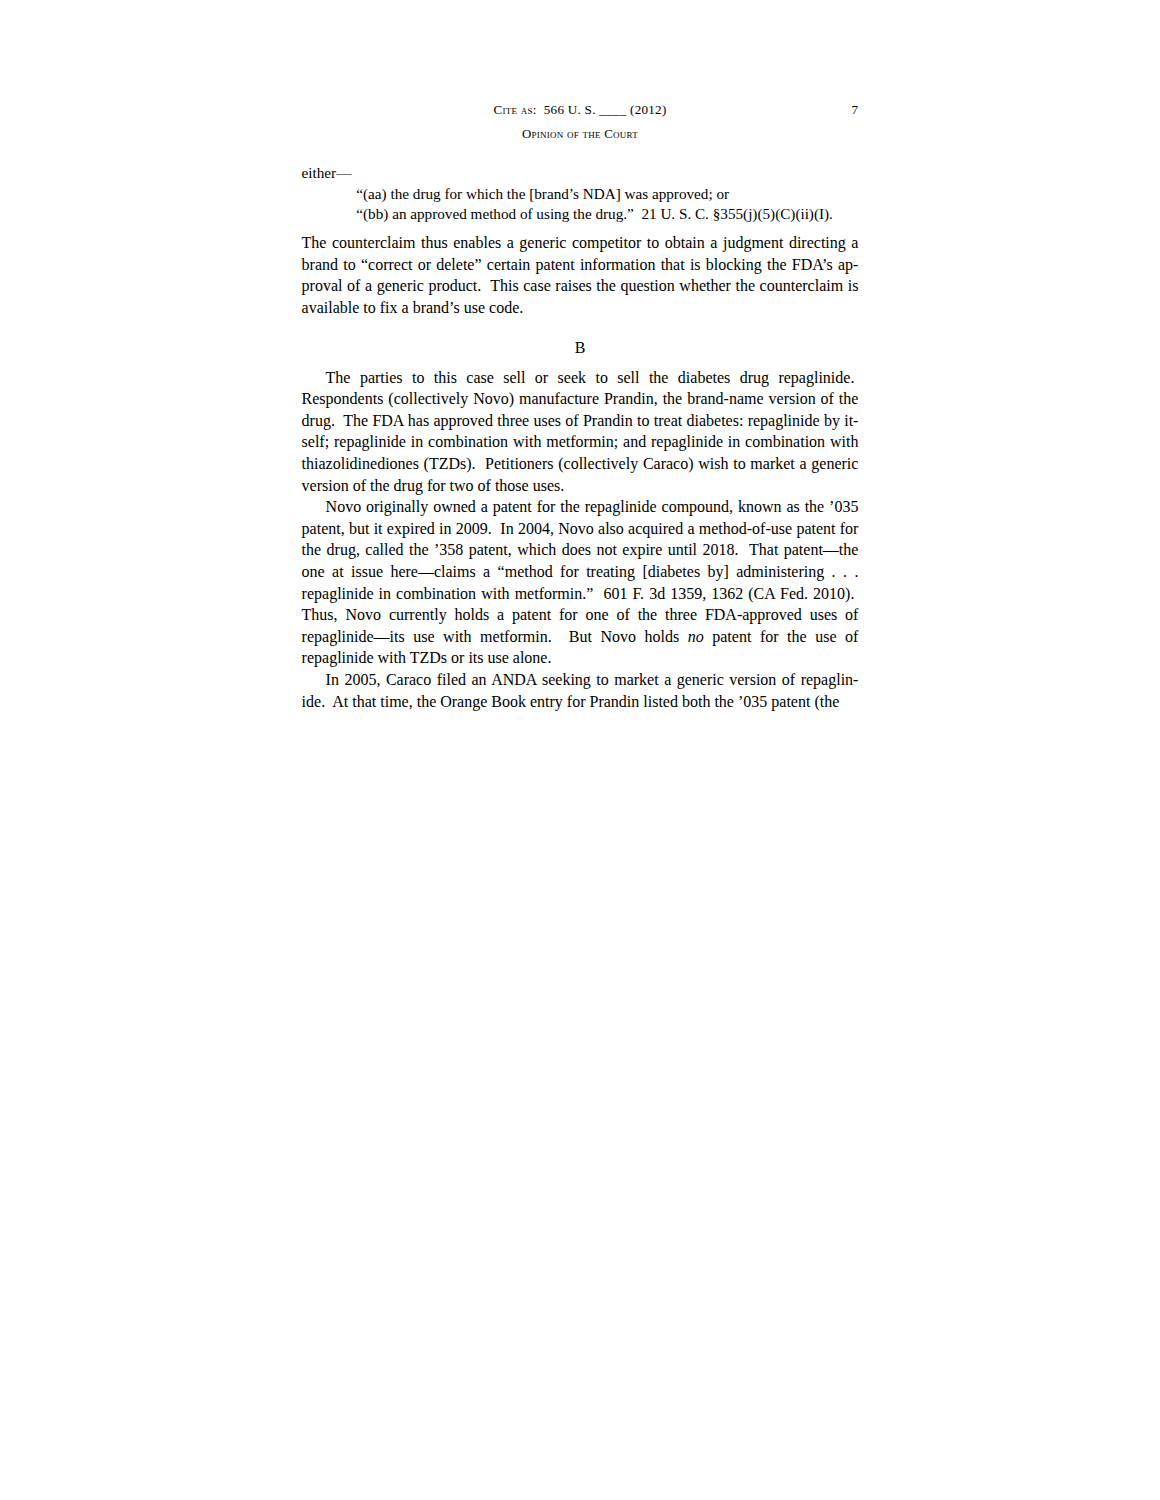Cite as: 566 U. S. ____ (2012) 7
Opinion of the Court
either—
“(aa) the drug for which the [brand’s NDA] was approved; or
“(bb) an approved method of using the drug.” 21 U. S. C. §355(j)(5)(C)(ii)(I).
The counterclaim thus enables a generic competitor to obtain a judgment directing a brand to “correct or delete” certain patent information that is blocking the FDA’s approval of a generic product. This case raises the question whether the counterclaim is available to fix a brand’s use code.
B
The parties to this case sell or seek to sell the diabetes drug repaglinide. Respondents (collectively Novo) manufacture Prandin, the brand-name version of the drug. The FDA has approved three uses of Prandin to treat diabetes: repaglinide by itself; repaglinide in combination with metformin; and repaglinide in combination with thiazolidinediones (TZDs). Petitioners (collectively Caraco) wish to market a generic version of the drug for two of those uses.
Novo originally owned a patent for the repaglinide compound, known as the ’035 patent, but it expired in 2009. In 2004, Novo also acquired a method-of-use patent for the drug, called the ’358 patent, which does not expire until 2018. That patent—the one at issue here—claims a “method for treating [diabetes by] administering . . . repaglinide in combination with metformin.” 601 F. 3d 1359, 1362 (CA Fed. 2010). Thus, Novo currently holds a patent for one of the three FDA-approved uses of repaglinide—its use with metformin. But Novo holds no patent for the use of repaglinide with TZDs or its use alone.
In 2005, Caraco filed an ANDA seeking to market a generic version of repaglinide. At that time, the Orange Book entry for Prandin listed both the ’035 patent (the